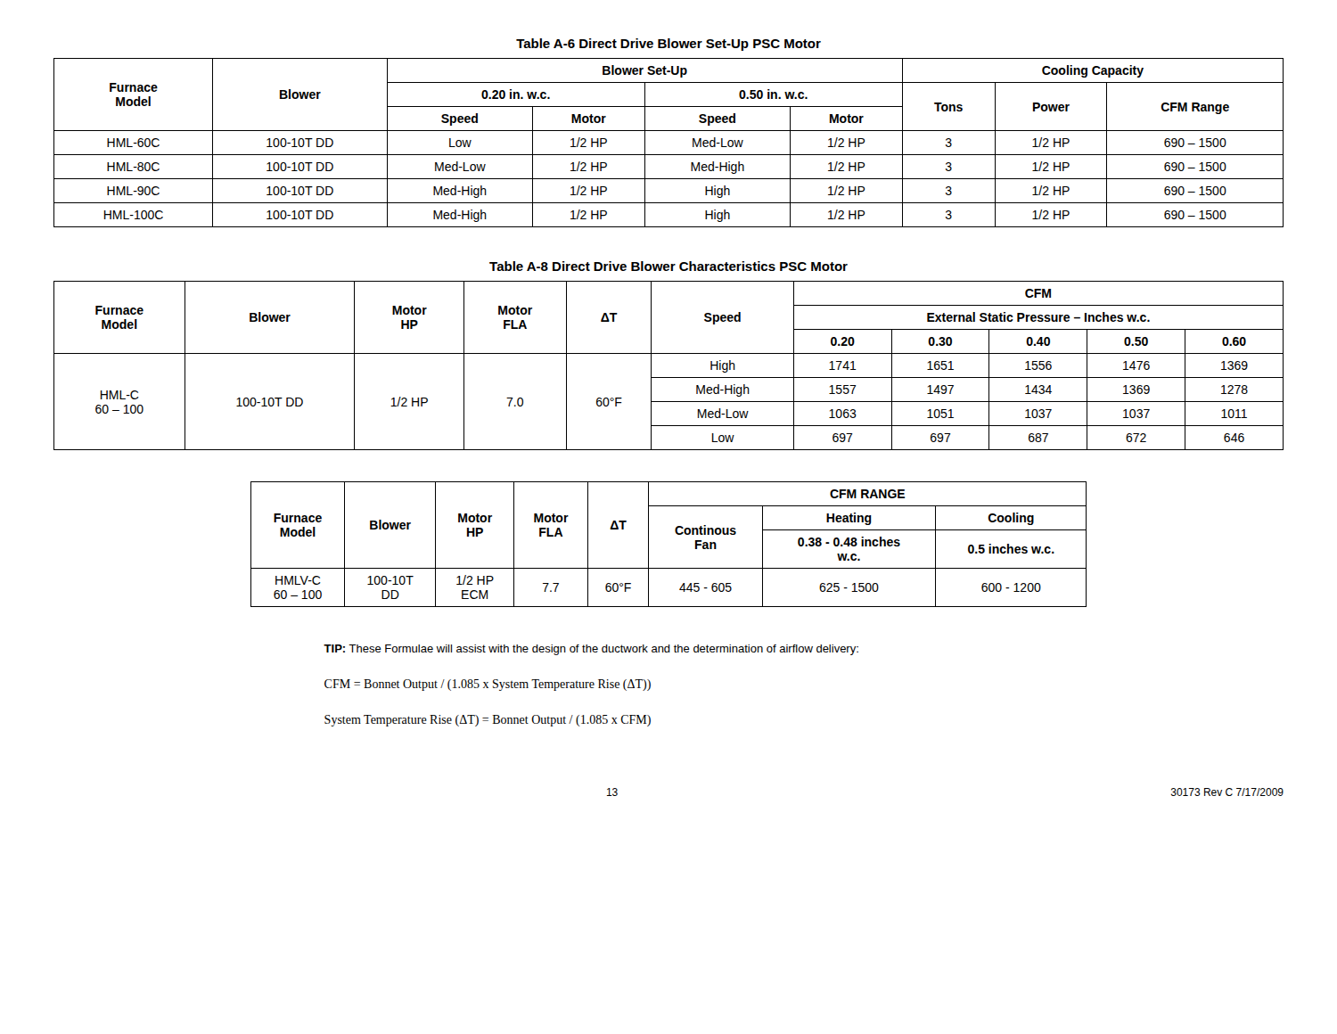Table A-6 Direct Drive Blower Set-Up PSC Motor
| Furnace Model | Blower | Blower Set-Up | Cooling Capacity |
| --- | --- | --- | --- |
| 0.20 in. w.c. | 0.50 in. w.c. | Tons | Power | CFM Range |
| Speed | Motor | Speed | Motor |
| HML-60C | 100-10T DD | Low | 1/2 HP | Med-Low | 1/2 HP | 3 | 1/2 HP | 690 – 1500 |
| HML-80C | 100-10T DD | Med-Low | 1/2 HP | Med-High | 1/2 HP | 3 | 1/2 HP | 690 – 1500 |
| HML-90C | 100-10T DD | Med-High | 1/2 HP | High | 1/2 HP | 3 | 1/2 HP | 690 – 1500 |
| HML-100C | 100-10T DD | Med-High | 1/2 HP | High | 1/2 HP | 3 | 1/2 HP | 690 – 1500 |
Table A-8 Direct Drive Blower Characteristics PSC Motor
| Furnace Model | Blower | Motor HP | Motor FLA | ΔT | Speed | CFM |
| --- | --- | --- | --- | --- | --- | --- |
| External Static Pressure – Inches w.c. |
| 0.20 | 0.30 | 0.40 | 0.50 | 0.60 |
| HML-C 60 – 100 | 100-10T DD | 1/2 HP | 7.0 | 60°F | High | 1741 | 1651 | 1556 | 1476 | 1369 |
| Med-High | 1557 | 1497 | 1434 | 1369 | 1278 |
| Med-Low | 1063 | 1051 | 1037 | 1037 | 1011 |
| Low | 697 | 697 | 687 | 672 | 646 |
| Furnace Model | Blower | Motor HP | Motor FLA | ΔT | CFM RANGE |
| --- | --- | --- | --- | --- | --- |
| Continous Fan | Heating | Cooling |
| 0.38 - 0.48 inches w.c. | 0.5 inches w.c. |
| HMLV-C 60 – 100 | 100-10T DD | 1/2 HP ECM | 7.7 | 60°F | 445 - 605 | 625 - 1500 | 600 - 1200 |
TIP: These Formulae will assist with the design of the ductwork and the determination of airflow delivery:
CFM = Bonnet Output / (1.085 x System Temperature Rise (ΔT))
System Temperature Rise (ΔT) = Bonnet Output / (1.085 x CFM)
13 30173 Rev C 7/17/2009